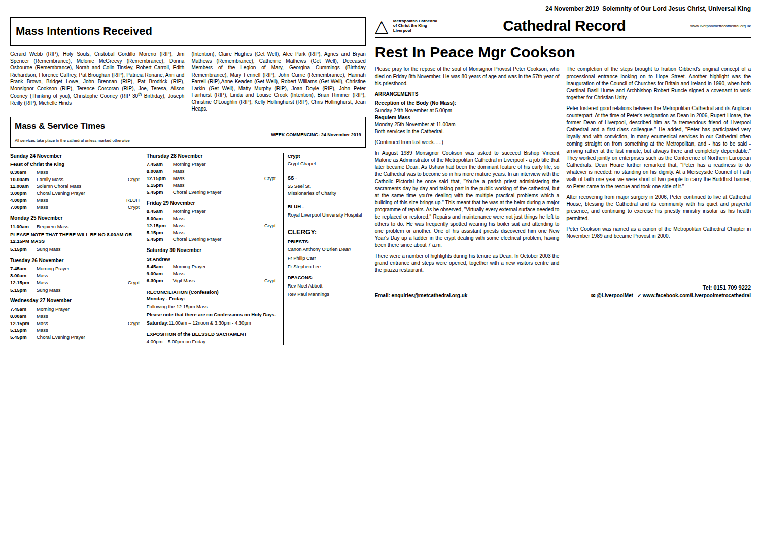24 November 2019 Solemnity of Our Lord Jesus Christ, Universal King
Mass Intentions Received
Gerard Webb (RIP), Holy Souls, Cristobal Gordillo Moreno (RIP), Jim Spencer (Remembrance), Melonie McGreevy (Remembrance), Donna Osbourne (Remembrance), Norah and Colin Tinsley, Robert Carroll, Edith Richardson, Florence Caffrey, Pat Broughan (RIP), Patricia Ronane, Ann and Frank Brown, Bridget Lowe, John Brennan (RIP), Pat Brodrick (RIP), Monsignor Cookson (RIP), Terence Corcoran (RIP), Joe, Teresa, Alison Cooney (Thinking of you), Christophe Cooney (RIP 30th Birthday), Joseph Reilly (RIP), Michelle Hinds
(Intention), Claire Hughes (Get Well), Alec Park (RIP), Agnes and Bryan Mathews (Remembrance), Catherine Mathews (Get Well), Deceased Members of the Legion of Mary, Georgina Cummings (Birthday Remembrance), Mary Fennell (RIP), John Currie (Remembrance), Hannah Farrell (RIP),Anne Keaden (Get Well), Robert Williams (Get Well), Christine Larkin (Get Well), Matty Murphy (RIP), Joan Doyle (RIP), John Peter Fairhurst (RIP), Linda and Louise Crook (Intention), Brian Rimmer (RIP), Christine O'Loughlin (RIP), Kelly Hollinghurst (RIP), Chris Hollinghurst, Jean Heaps.
Mass & Service Times
WEEK COMMENCING: 24 November 2019
All services take place in the cathedral unless marked otherwise
Sunday 24 November
Feast of Christ the King
| 8.30am | Mass | |
| 10.00am | Family Mass | Crypt |
| 11.00am | Solemn Choral Mass | |
| 3.00pm | Choral Evening Prayer | |
| 4.00pm | Mass | RLUH |
| 7.00pm | Mass | Crypt |
Monday 25 November
| 11.00am | Requiem Mass | |
PLEASE NOTE THAT THERE WILL BE NO 8.00AM OR 12.15PM MASS
| 5.15pm | Sung Mass | |
Tuesday 26 November
| 7.45am | Morning Prayer | |
| 8.00am | Mass | |
| 12.15pm | Mass | Crypt |
| 5.15pm | Sung Mass | |
Wednesday 27 November
| 7.45am | Morning Prayer | |
| 8.00am | Mass | |
| 12.15pm | Mass | Crypt |
| 5.15pm | Mass | |
| 5.45pm | Choral Evening Prayer | |
Thursday 28 November
| 7.45am | Morning Prayer | |
| 8.00am | Mass | |
| 12.15pm | Mass | Crypt |
| 5.15pm | Mass | |
| 5.45pm | Choral Evening Prayer | |
Friday 29 November
| 8.45am | Morning Prayer | |
| 8.00am | Mass | |
| 12.15pm | Mass | Crypt |
| 5.15pm | Mass | |
| 5.45pm | Choral Evening Prayer | |
Saturday 30 November
St Andrew
| 8.45am | Morning Prayer | |
| 9.00am | Mass | |
| 6.30pm | Vigil Mass | Crypt |
RECONCILIATION (Confession)
Monday - Friday:
Following the 12.15pm Mass
Please note that there are no Confessions on Holy Days.
Saturday: 11.00am – 12noon & 3.30pm - 4.30pm
EXPOSITION of the BLESSED SACRAMENT
4.00pm – 5.00pm on Friday
Crypt
Crypt Chapel
SS -
55 Seel St,
Missionaries of Charity
RLUH -
Royal Liverpool University Hospital
CLERGY:
PRIESTS:
Canon Anthony O'Brien Dean
Fr Philip Carr
Fr Stephen Lee
DEACONS:
Rev Noel Abbott
Rev Paul Mannings
△
Metropolitan Cathedral
of Christ the King Liverpool
Cathedral Record
www.liverpoolmetrocathedral.org.uk
Rest In Peace Mgr Cookson
Please pray for the repose of the soul of Monsignor Provost Peter Cookson, who died on Friday 8th November. He was 80 years of age and was in the 57th year of his priesthood.
ARRANGEMENTS
Reception of the Body (No Mass):
Sunday 24th November at 5.00pm
Requiem Mass
Monday 25th November at 11.00am
Both services in the Cathedral.
(Continued from last week…..)
In August 1989 Monsignor Cookson was asked to succeed Bishop Vincent Malone as Administrator of the Metropolitan Cathedral in Liverpool - a job title that later became Dean. As Ushaw had been the dominant feature of his early life, so the Cathedral was to become so in his more mature years. In an interview with the Catholic Pictorial he once said that, "You're a parish priest administering the sacraments day by day and taking part in the public working of the cathedral, but at the same time you're dealing with the multiple practical problems which a building of this size brings up." This meant that he was at the helm during a major programme of repairs. As he observed, "Virtually every external surface needed to be replaced or restored." Repairs and maintenance were not just things he left to others to do. He was frequently spotted wearing his boiler suit and attending to one problem or another. One of his assistant priests discovered him one New Year's Day up a ladder in the crypt dealing with some electrical problem, having been there since about 7 a.m.
There were a number of highlights during his tenure as Dean. In October 2003 the grand entrance and steps were opened, together with a new visitors centre and the piazza restaurant.
The completion of the steps brought to fruition Gibberd's original concept of a processional entrance looking on to Hope Street. Another highlight was the inauguration of the Council of Churches for Britain and Ireland in 1990, when both Cardinal Basil Hume and Archbishop Robert Runcie signed a covenant to work together for Christian Unity.
Peter fostered good relations between the Metropolitan Cathedral and its Anglican counterpart. At the time of Peter's resignation as Dean in 2006, Rupert Hoare, the former Dean of Liverpool, described him as "a tremendous friend of Liverpool Cathedral and a first-class colleague." He added, "Peter has participated very loyally and with conviction, in many ecumenical services in our Cathedral often coming straight on from something at the Metropolitan, and - has to be said - arriving rather at the last minute, but always there and completely dependable." They worked jointly on enterprises such as the Conference of Northern European Cathedrals. Dean Hoare further remarked that, "Peter has a readiness to do whatever is needed: no standing on his dignity. At a Merseyside Council of Faith walk of faith one year we were short of two people to carry the Buddhist banner, so Peter came to the rescue and took one side of it."
After recovering from major surgery in 2006, Peter continued to live at Cathedral House, blessing the Cathedral and its community with his quiet and prayerful presence, and continuing to exercise his priestly ministry insofar as his health permitted.
Peter Cookson was named as a canon of the Metropolitan Cathedral Chapter in November 1989 and became Provost in 2000.
Tel: 0151 709 9222
Email: enquiries@metcathedral.org.uk ✉ @LiverpoolMet ✓ www.facebook.com/Liverpoolmetrocathedral